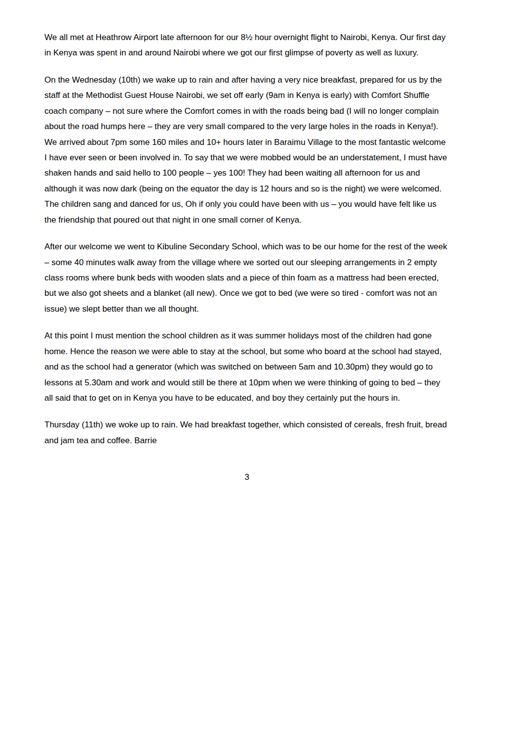We all met at Heathrow Airport late afternoon for our 8½ hour overnight flight to Nairobi, Kenya. Our first day in Kenya was spent in and around Nairobi where we got our first glimpse of poverty as well as luxury.
On the Wednesday (10th) we wake up to rain and after having a very nice breakfast, prepared for us by the staff at the Methodist Guest House Nairobi, we set off early (9am in Kenya is early) with Comfort Shuffle coach company – not sure where the Comfort comes in with the roads being bad (I will no longer complain about the road humps here – they are very small compared to the very large holes in the roads in Kenya!). We arrived about 7pm some 160 miles and 10+ hours later in Baraimu Village to the most fantastic welcome I have ever seen or been involved in. To say that we were mobbed would be an understatement, I must have shaken hands and said hello to 100 people – yes 100! They had been waiting all afternoon for us and although it was now dark (being on the equator the day is 12 hours and so is the night) we were welcomed. The children sang and danced for us, Oh if only you could have been with us – you would have felt like us the friendship that poured out that night in one small corner of Kenya.
After our welcome we went to Kibuline Secondary School, which was to be our home for the rest of the week – some 40 minutes walk away from the village where we sorted out our sleeping arrangements in 2 empty class rooms where bunk beds with wooden slats and a piece of thin foam as a mattress had been erected, but we also got sheets and a blanket (all new). Once we got to bed (we were so tired - comfort was not an issue) we slept better than we all thought.
At this point I must mention the school children as it was summer holidays most of the children had gone home. Hence the reason we were able to stay at the school, but some who board at the school had stayed, and as the school had a generator (which was switched on between 5am and 10.30pm) they would go to lessons at 5.30am and work and would still be there at 10pm when we were thinking of going to bed – they all said that to get on in Kenya you have to be educated, and boy they certainly put the hours in.
Thursday (11th) we woke up to rain. We had breakfast together, which consisted of cereals, fresh fruit, bread and jam tea and coffee. Barrie
3